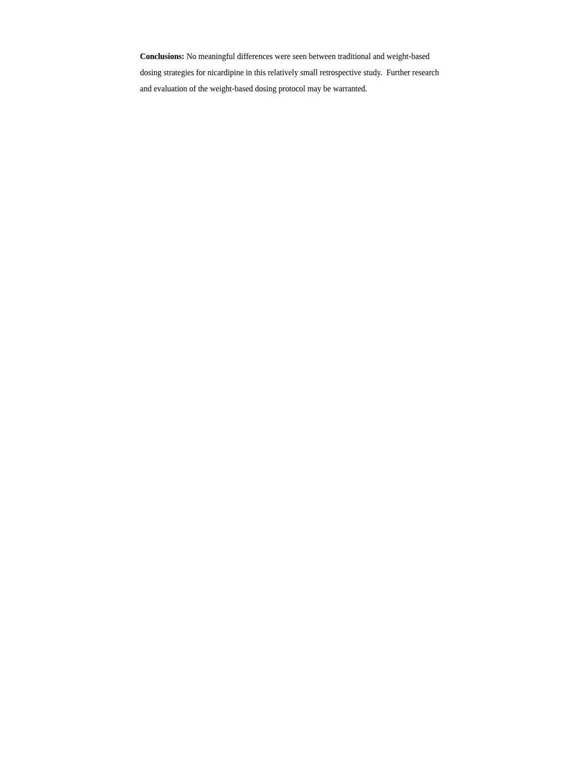Conclusions: No meaningful differences were seen between traditional and weight-based dosing strategies for nicardipine in this relatively small retrospective study. Further research and evaluation of the weight-based dosing protocol may be warranted.